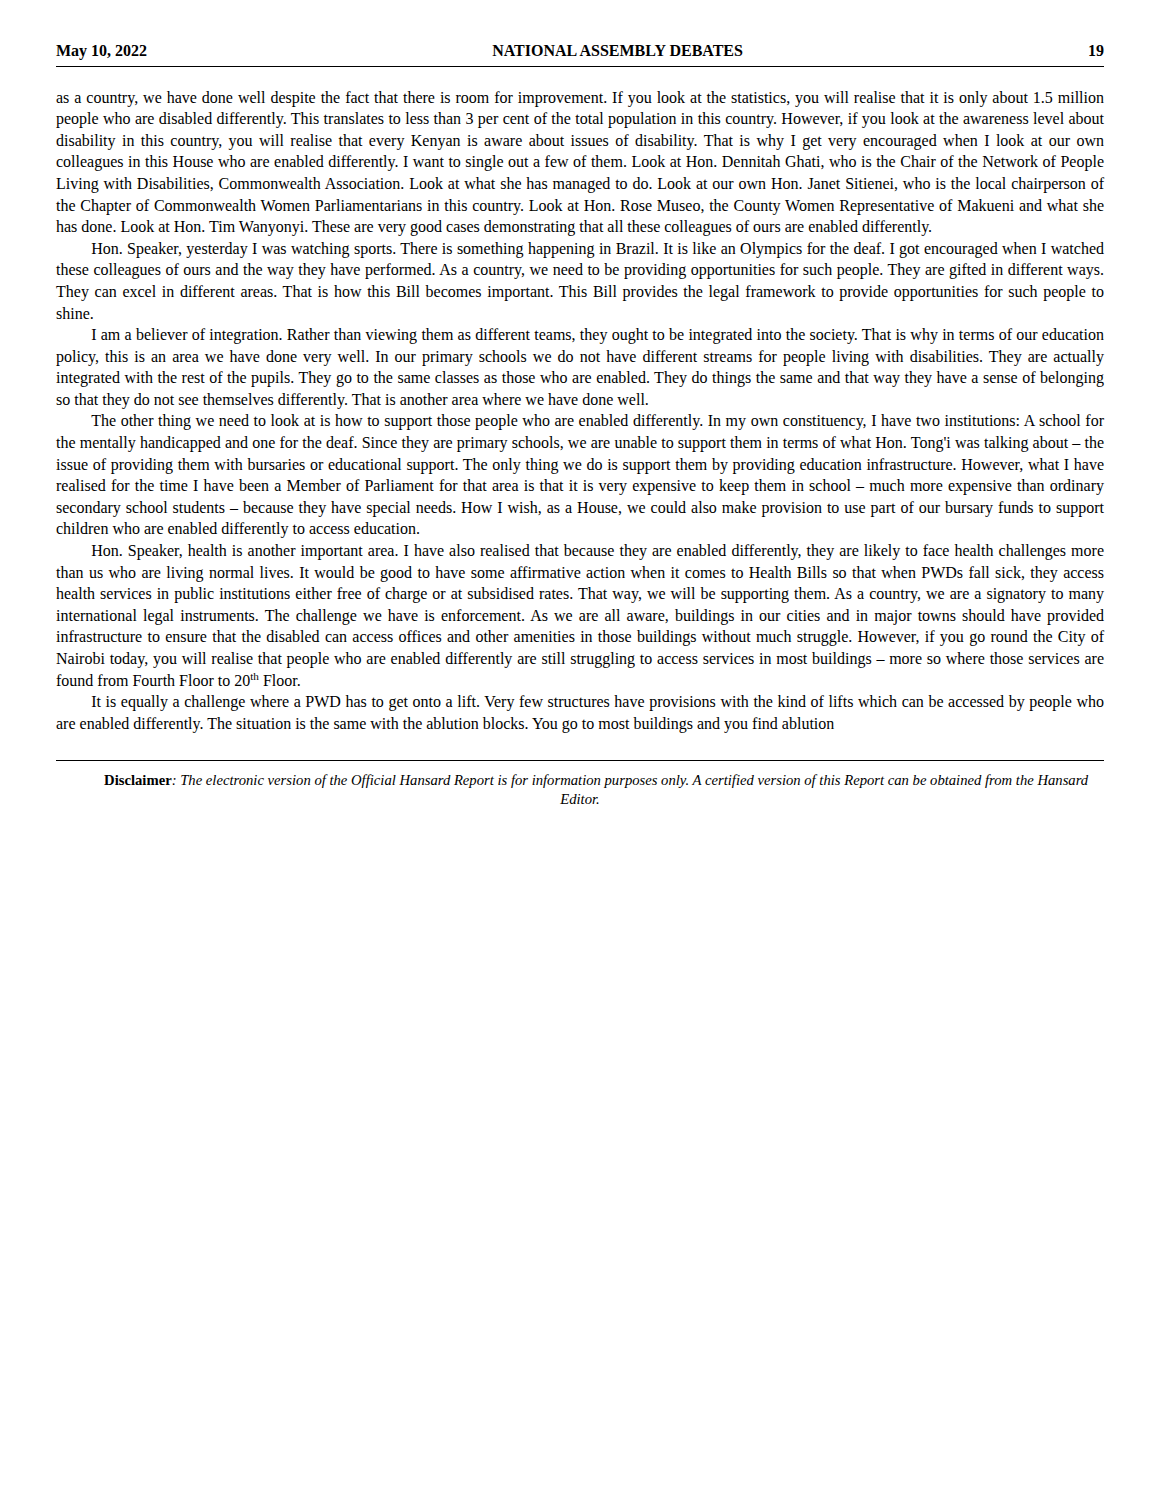May 10, 2022 NATIONAL ASSEMBLY DEBATES 19
as a country, we have done well despite the fact that there is room for improvement. If you look at the statistics, you will realise that it is only about 1.5 million people who are disabled differently. This translates to less than 3 per cent of the total population in this country. However, if you look at the awareness level about disability in this country, you will realise that every Kenyan is aware about issues of disability. That is why I get very encouraged when I look at our own colleagues in this House who are enabled differently. I want to single out a few of them. Look at Hon. Dennitah Ghati, who is the Chair of the Network of People Living with Disabilities, Commonwealth Association. Look at what she has managed to do. Look at our own Hon. Janet Sitienei, who is the local chairperson of the Chapter of Commonwealth Women Parliamentarians in this country. Look at Hon. Rose Museo, the County Women Representative of Makueni and what she has done. Look at Hon. Tim Wanyonyi. These are very good cases demonstrating that all these colleagues of ours are enabled differently.
Hon. Speaker, yesterday I was watching sports. There is something happening in Brazil. It is like an Olympics for the deaf. I got encouraged when I watched these colleagues of ours and the way they have performed. As a country, we need to be providing opportunities for such people. They are gifted in different ways. They can excel in different areas. That is how this Bill becomes important. This Bill provides the legal framework to provide opportunities for such people to shine.
I am a believer of integration. Rather than viewing them as different teams, they ought to be integrated into the society. That is why in terms of our education policy, this is an area we have done very well. In our primary schools we do not have different streams for people living with disabilities. They are actually integrated with the rest of the pupils. They go to the same classes as those who are enabled. They do things the same and that way they have a sense of belonging so that they do not see themselves differently. That is another area where we have done well.
The other thing we need to look at is how to support those people who are enabled differently. In my own constituency, I have two institutions: A school for the mentally handicapped and one for the deaf. Since they are primary schools, we are unable to support them in terms of what Hon. Tong'i was talking about – the issue of providing them with bursaries or educational support. The only thing we do is support them by providing education infrastructure. However, what I have realised for the time I have been a Member of Parliament for that area is that it is very expensive to keep them in school – much more expensive than ordinary secondary school students – because they have special needs. How I wish, as a House, we could also make provision to use part of our bursary funds to support children who are enabled differently to access education.
Hon. Speaker, health is another important area. I have also realised that because they are enabled differently, they are likely to face health challenges more than us who are living normal lives. It would be good to have some affirmative action when it comes to Health Bills so that when PWDs fall sick, they access health services in public institutions either free of charge or at subsidised rates. That way, we will be supporting them. As a country, we are a signatory to many international legal instruments. The challenge we have is enforcement. As we are all aware, buildings in our cities and in major towns should have provided infrastructure to ensure that the disabled can access offices and other amenities in those buildings without much struggle. However, if you go round the City of Nairobi today, you will realise that people who are enabled differently are still struggling to access services in most buildings – more so where those services are found from Fourth Floor to 20th Floor.
It is equally a challenge where a PWD has to get onto a lift. Very few structures have provisions with the kind of lifts which can be accessed by people who are enabled differently. The situation is the same with the ablution blocks. You go to most buildings and you find ablution
Disclaimer: The electronic version of the Official Hansard Report is for information purposes only. A certified version of this Report can be obtained from the Hansard Editor.